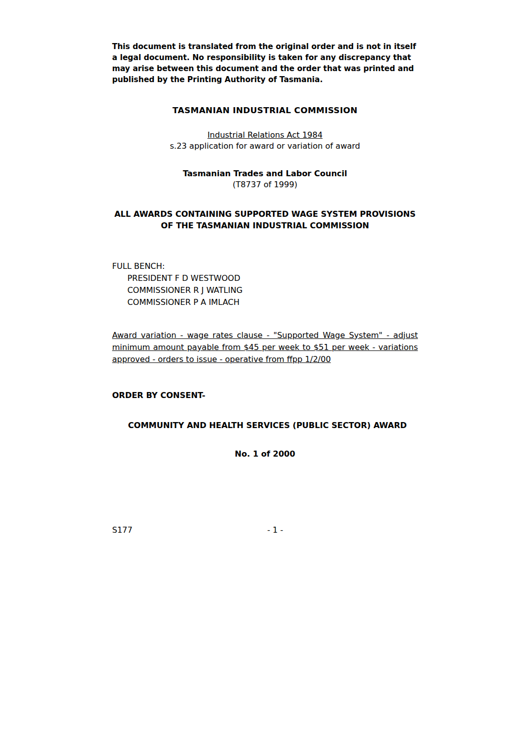This document is translated from the original order and is not in itself a legal document. No responsibility is taken for any discrepancy that may arise between this document and the order that was printed and published by the Printing Authority of Tasmania.
TASMANIAN INDUSTRIAL COMMISSION
Industrial Relations Act 1984
s.23 application for award or variation of award
Tasmanian Trades and Labor Council
(T8737 of 1999)
ALL AWARDS CONTAINING SUPPORTED WAGE SYSTEM PROVISIONS OF THE TASMANIAN INDUSTRIAL COMMISSION
FULL BENCH: PRESIDENT F D WESTWOOD COMMISSIONER R J WATLING COMMISSIONER P A IMLACH
Award variation - wage rates clause - "Supported Wage System" - adjust minimum amount payable from $45 per week to $51 per week - variations approved - orders to issue - operative from ffpp 1/2/00
ORDER BY CONSENT-
COMMUNITY AND HEALTH SERVICES (PUBLIC SECTOR) AWARD
No. 1 of 2000
S177
- 1 -